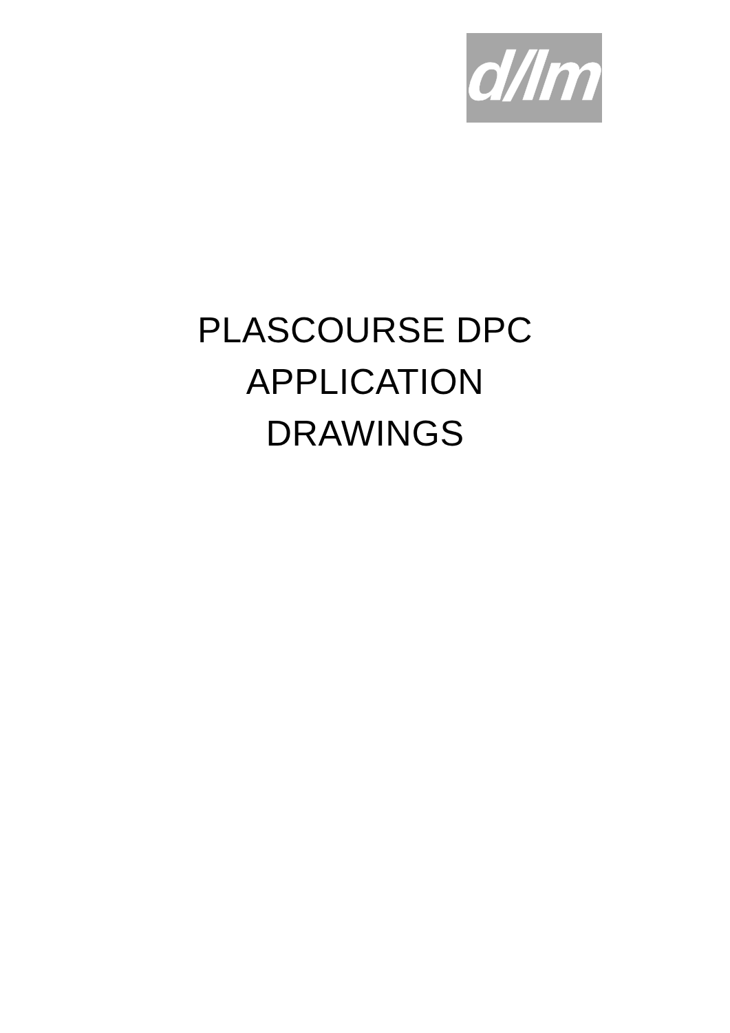d/lm
PLASCOURSE DPC
APPLICATION
DRAWINGS